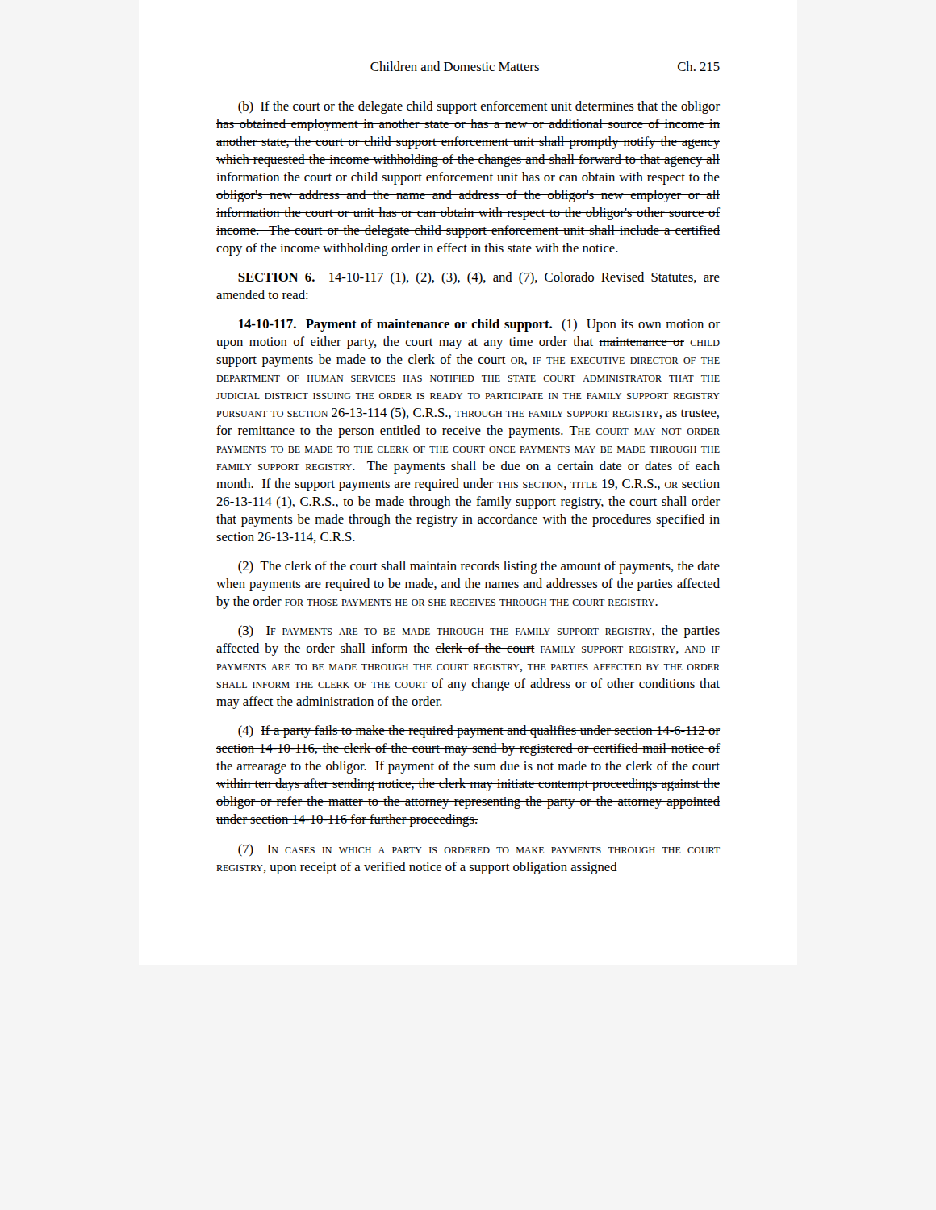Children and Domestic Matters Ch. 215
(b) If the court or the delegate child support enforcement unit determines that the obligor has obtained employment in another state or has a new or additional source of income in another state, the court or child support enforcement unit shall promptly notify the agency which requested the income withholding of the changes and shall forward to that agency all information the court or child support enforcement unit has or can obtain with respect to the obligor's new address and the name and address of the obligor's new employer or all information the court or unit has or can obtain with respect to the obligor's other source of income. The court or the delegate child support enforcement unit shall include a certified copy of the income withholding order in effect in this state with the notice.
SECTION 6. 14-10-117 (1), (2), (3), (4), and (7), Colorado Revised Statutes, are amended to read:
14-10-117. Payment of maintenance or child support. (1) Upon its own motion or upon motion of either party, the court may at any time order that maintenance or child support payments be made to the clerk of the court or, if the executive director of the department of human services has notified the state court administrator that the judicial district issuing the order is ready to participate in the family support registry pursuant to section 26-13-114 (5), C.R.S., through the family support registry, as trustee, for remittance to the person entitled to receive the payments. The court may not order payments to be made to the clerk of the court once payments may be made through the family support registry. The payments shall be due on a certain date or dates of each month. If the support payments are required under this section, title 19, C.R.S., or section 26-13-114 (1), C.R.S., to be made through the family support registry, the court shall order that payments be made through the registry in accordance with the procedures specified in section 26-13-114, C.R.S.
(2) The clerk of the court shall maintain records listing the amount of payments, the date when payments are required to be made, and the names and addresses of the parties affected by the order for those payments he or she receives through the court registry.
(3) If payments are to be made through the family support registry, the parties affected by the order shall inform the clerk of the court family support registry, and if payments are to be made through the court registry, the parties affected by the order shall inform the clerk of the court of any change of address or of other conditions that may affect the administration of the order.
(4) If a party fails to make the required payment and qualifies under section 14-6-112 or section 14-10-116, the clerk of the court may send by registered or certified mail notice of the arrearage to the obligor. If payment of the sum due is not made to the clerk of the court within ten days after sending notice, the clerk may initiate contempt proceedings against the obligor or refer the matter to the attorney representing the party or the attorney appointed under section 14-10-116 for further proceedings.
(7) In cases in which a party is ordered to make payments through the court registry, upon receipt of a verified notice of a support obligation assigned